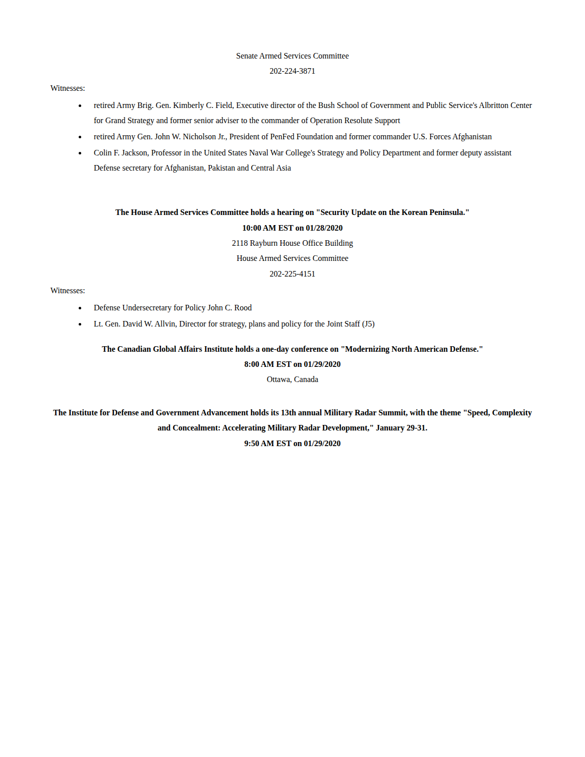Senate Armed Services Committee
202-224-3871
Witnesses:
retired Army Brig. Gen. Kimberly C. Field, Executive director of the Bush School of Government and Public Service's Albritton Center for Grand Strategy and former senior adviser to the commander of Operation Resolute Support
retired Army Gen. John W. Nicholson Jr., President of PenFed Foundation and former commander U.S. Forces Afghanistan
Colin F. Jackson, Professor in the United States Naval War College's Strategy and Policy Department and former deputy assistant Defense secretary for Afghanistan, Pakistan and Central Asia
The House Armed Services Committee holds a hearing on "Security Update on the Korean Peninsula."
10:00 AM EST on 01/28/2020
2118 Rayburn House Office Building
House Armed Services Committee
202-225-4151
Witnesses:
Defense Undersecretary for Policy John C. Rood
Lt. Gen. David W. Allvin, Director for strategy, plans and policy for the Joint Staff (J5)
The Canadian Global Affairs Institute holds a one-day conference on "Modernizing North American Defense."
8:00 AM EST on 01/29/2020
Ottawa, Canada
The Institute for Defense and Government Advancement holds its 13th annual Military Radar Summit, with the theme "Speed, Complexity and Concealment: Accelerating Military Radar Development," January 29-31.
9:50 AM EST on 01/29/2020